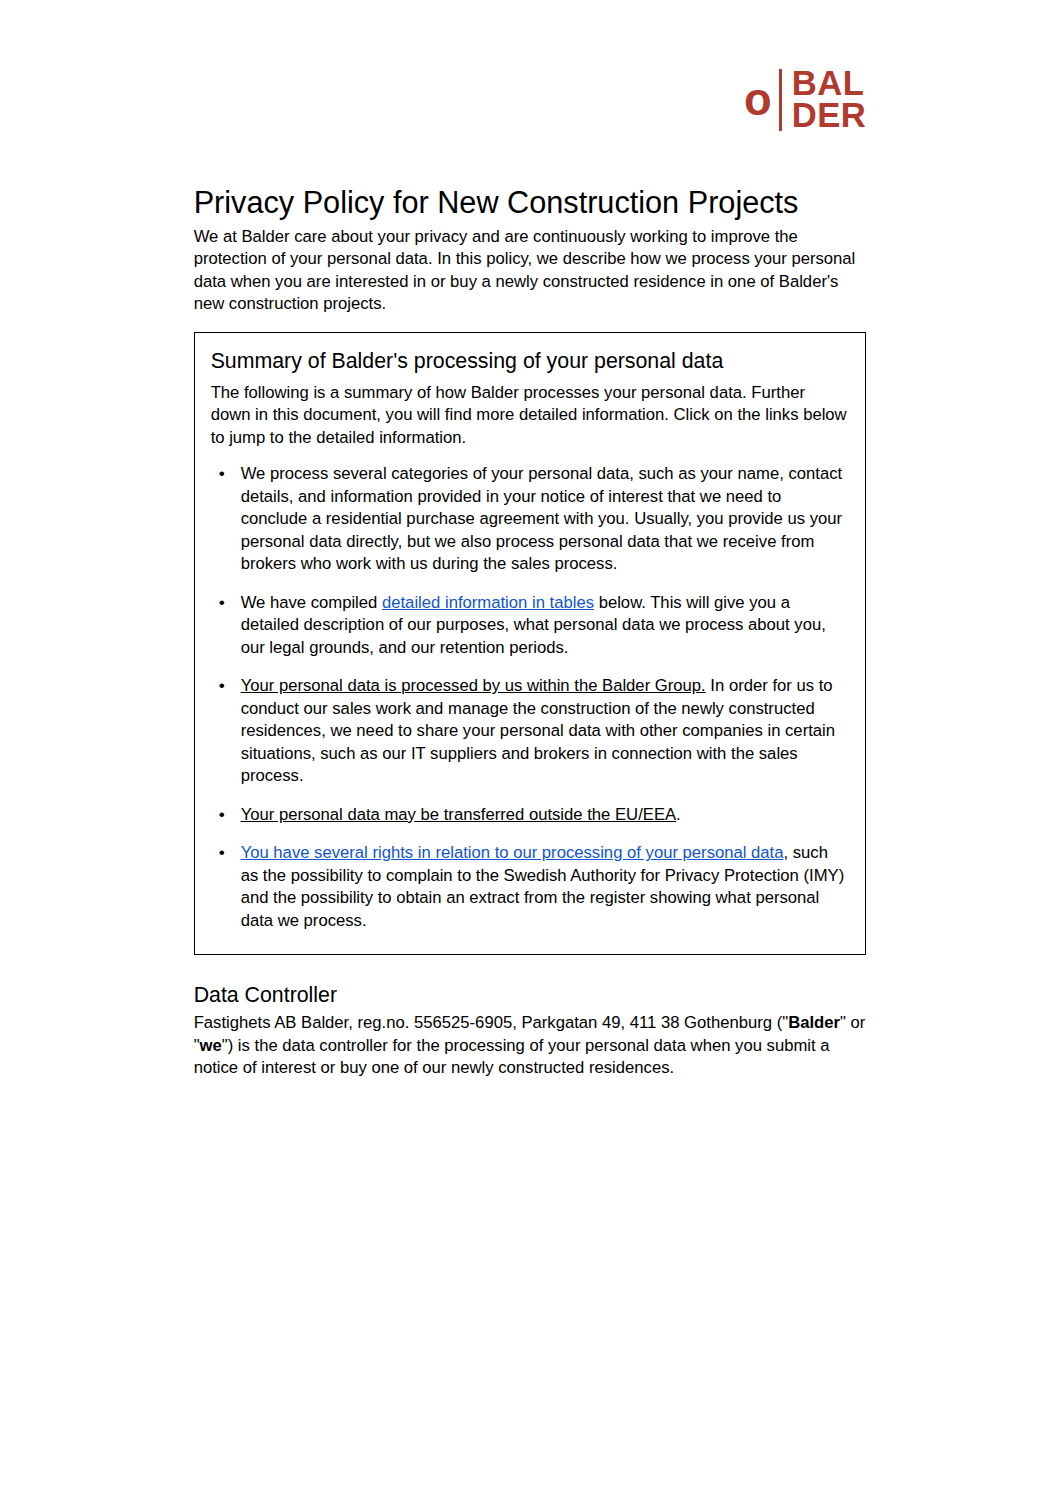o
BAL
DER
Privacy Policy for New Construction Projects
We at Balder care about your privacy and are continuously working to improve the protection of your personal data. In this policy, we describe how we process your personal data when you are interested in or buy a newly constructed residence in one of Balder's new construction projects.
Summary of Balder's processing of your personal data
The following is a summary of how Balder processes your personal data. Further down in this document, you will find more detailed information. Click on the links below to jump to the detailed information.
We process several categories of your personal data, such as your name, contact details, and information provided in your notice of interest that we need to conclude a residential purchase agreement with you. Usually, you provide us your personal data directly, but we also process personal data that we receive from brokers who work with us during the sales process.
We have compiled detailed information in tables below. This will give you a detailed description of our purposes, what personal data we process about you, our legal grounds, and our retention periods.
Your personal data is processed by us within the Balder Group. In order for us to conduct our sales work and manage the construction of the newly constructed residences, we need to share your personal data with other companies in certain situations, such as our IT suppliers and brokers in connection with the sales process.
Your personal data may be transferred outside the EU/EEA.
You have several rights in relation to our processing of your personal data, such as the possibility to complain to the Swedish Authority for Privacy Protection (IMY) and the possibility to obtain an extract from the register showing what personal data we process.
Data Controller
Fastighets AB Balder, reg.no. 556525-6905, Parkgatan 49, 411 38 Gothenburg ("Balder" or "we") is the data controller for the processing of your personal data when you submit a notice of interest or buy one of our newly constructed residences.